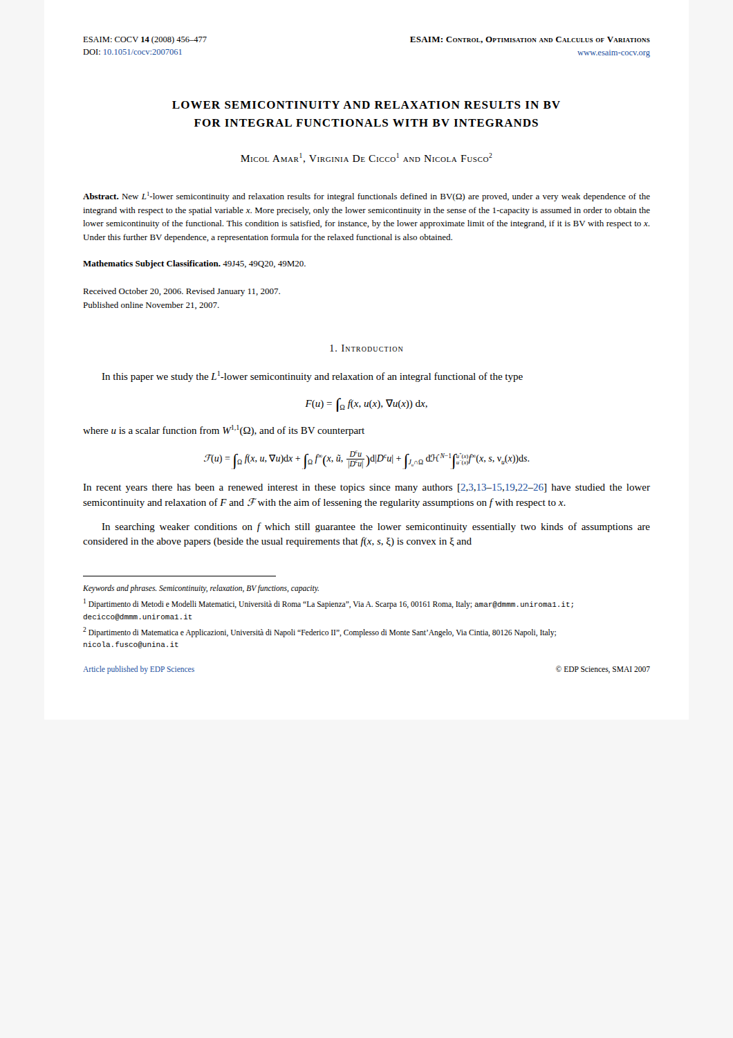ESAIM: COCV 14 (2008) 456–477 DOI: 10.1051/cocv:2007061
ESAIM: Control, Optimisation and Calculus of Variations www.esaim-cocv.org
Lower semicontinuity and relaxation results in BV
for integral functionals with BV integrands
Micol Amar1, Virginia De Cicco1 and Nicola Fusco2
Abstract. New L1-lower semicontinuity and relaxation results for integral functionals defined in BV(Ω) are proved, under a very weak dependence of the integrand with respect to the spatial variable x. More precisely, only the lower semicontinuity in the sense of the 1-capacity is assumed in order to obtain the lower semicontinuity of the functional. This condition is satisfied, for instance, by the lower approximate limit of the integrand, if it is BV with respect to x. Under this further BV dependence, a representation formula for the relaxed functional is also obtained.
Mathematics Subject Classification. 49J45, 49Q20, 49M20.
Received October 20, 2006. Revised January 11, 2007.
Published online November 21, 2007.
1. Introduction
In this paper we study the L1-lower semicontinuity and relaxation of an integral functional of the type
F(u) = ∫Ω f(x, u(x), ∇u(x)) dx,
where u is a scalar function from W1,1(Ω), and of its BV counterpart
ℱ(u) = ∫Ω f(x, u, ∇u)dx + ∫Ω f∞(x, ũ, Dcu|Dcu|) d|Dcu| + ∫Ju∩Ω dℋN−1∫u+(x) u−(x) f∞(x, s, νu(x))ds.
In recent years there has been a renewed interest in these topics since many authors [2,3,13–15,19,22–26] have studied the lower semicontinuity and relaxation of F and ℱ with the aim of lessening the regularity assumptions on f with respect to x.
In searching weaker conditions on f which still guarantee the lower semicontinuity essentially two kinds of assumptions are considered in the above papers (beside the usual requirements that f(x, s, ξ) is convex in ξ and
Keywords and phrases. Semicontinuity, relaxation, BV functions, capacity.
1 Dipartimento di Metodi e Modelli Matematici, Università di Roma “La Sapienza”, Via A. Scarpa 16, 00161 Roma, Italy; amar@dmmm.uniroma1.it; decicco@dmmm.uniroma1.it
2 Dipartimento di Matematica e Applicazioni, Università di Napoli “Federico II”, Complesso di Monte Sant’Angelo, Via Cintia, 80126 Napoli, Italy; nicola.fusco@unina.it
Article published by EDP Sciences
© EDP Sciences, SMAI 2007